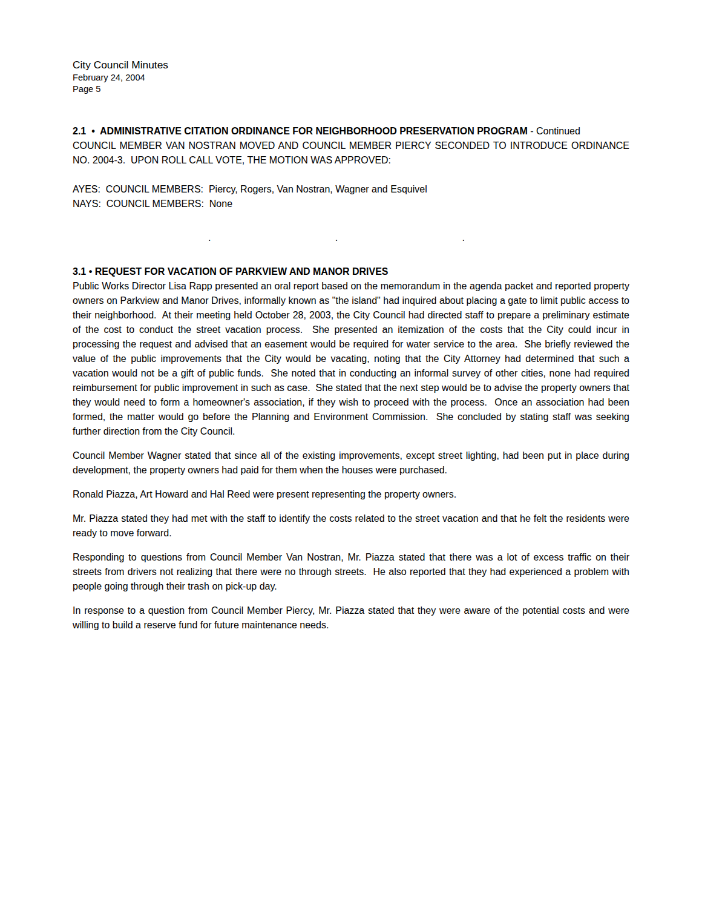City Council Minutes
February 24, 2004
Page 5
2.1 • ADMINISTRATIVE CITATION ORDINANCE FOR NEIGHBORHOOD PRESERVATION PROGRAM - Continued
COUNCIL MEMBER VAN NOSTRAN MOVED AND COUNCIL MEMBER PIERCY SECONDED TO INTRODUCE ORDINANCE NO. 2004-3. UPON ROLL CALL VOTE, THE MOTION WAS APPROVED:
AYES: COUNCIL MEMBERS: Piercy, Rogers, Van Nostran, Wagner and Esquivel
NAYS: COUNCIL MEMBERS: None
. . .
3.1 • REQUEST FOR VACATION OF PARKVIEW AND MANOR DRIVES
Public Works Director Lisa Rapp presented an oral report based on the memorandum in the agenda packet and reported property owners on Parkview and Manor Drives, informally known as "the island" had inquired about placing a gate to limit public access to their neighborhood. At their meeting held October 28, 2003, the City Council had directed staff to prepare a preliminary estimate of the cost to conduct the street vacation process. She presented an itemization of the costs that the City could incur in processing the request and advised that an easement would be required for water service to the area. She briefly reviewed the value of the public improvements that the City would be vacating, noting that the City Attorney had determined that such a vacation would not be a gift of public funds. She noted that in conducting an informal survey of other cities, none had required reimbursement for public improvement in such as case. She stated that the next step would be to advise the property owners that they would need to form a homeowner's association, if they wish to proceed with the process. Once an association had been formed, the matter would go before the Planning and Environment Commission. She concluded by stating staff was seeking further direction from the City Council.
Council Member Wagner stated that since all of the existing improvements, except street lighting, had been put in place during development, the property owners had paid for them when the houses were purchased.
Ronald Piazza, Art Howard and Hal Reed were present representing the property owners.
Mr. Piazza stated they had met with the staff to identify the costs related to the street vacation and that he felt the residents were ready to move forward.
Responding to questions from Council Member Van Nostran, Mr. Piazza stated that there was a lot of excess traffic on their streets from drivers not realizing that there were no through streets. He also reported that they had experienced a problem with people going through their trash on pick-up day.
In response to a question from Council Member Piercy, Mr. Piazza stated that they were aware of the potential costs and were willing to build a reserve fund for future maintenance needs.